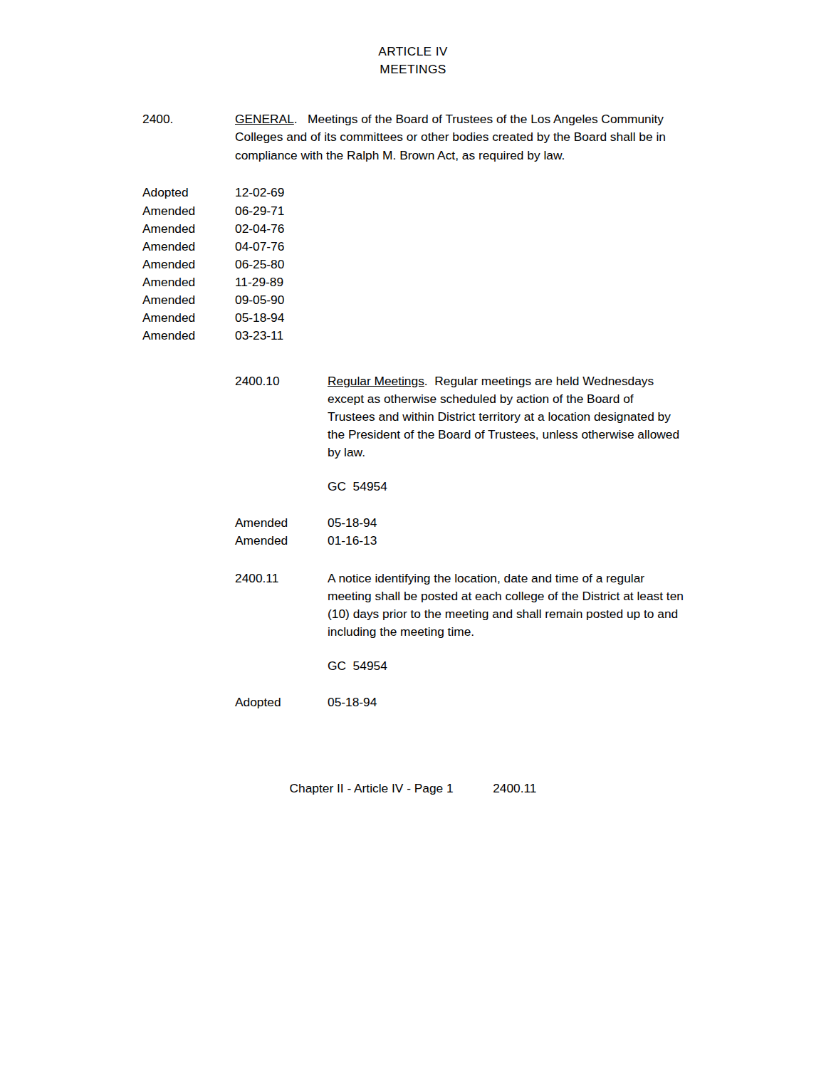ARTICLE IV
MEETINGS
2400.
GENERAL. Meetings of the Board of Trustees of the Los Angeles Community Colleges and of its committees or other bodies created by the Board shall be in compliance with the Ralph M. Brown Act, as required by law.
Adopted 12-02-69
Amended 06-29-71
Amended 02-04-76
Amended 04-07-76
Amended 06-25-80
Amended 11-29-89
Amended 09-05-90
Amended 05-18-94
Amended 03-23-11
2400.10
Regular Meetings. Regular meetings are held Wednesdays except as otherwise scheduled by action of the Board of Trustees and within District territory at a location designated by the President of the Board of Trustees, unless otherwise allowed by law.
GC 54954
Amended 05-18-94
Amended 01-16-13
2400.11
A notice identifying the location, date and time of a regular meeting shall be posted at each college of the District at least ten (10) days prior to the meeting and shall remain posted up to and including the meeting time.
GC 54954
Adopted 05-18-94
Chapter II - Article IV - Page 1 2400.11